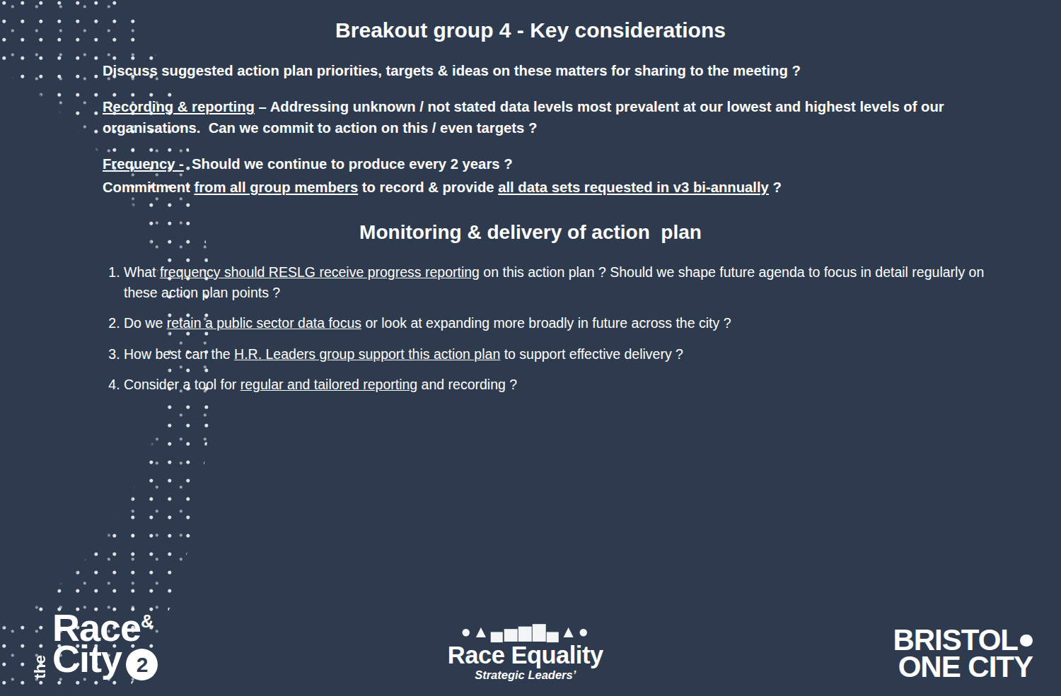Breakout group 4 - Key considerations
Discuss suggested action plan priorities, targets & ideas on these matters for sharing to the meeting ?
Recording & reporting – Addressing unknown / not stated data levels most prevalent at our lowest and highest levels of our organisations. Can we commit to action on this / even targets ?
Frequency - Should we continue to produce every 2 years ?
Commitment from all group members to record & provide all data sets requested in v3 bi-annually ?
Monitoring & delivery of action plan
What frequency should RESLG receive progress reporting on this action plan ? Should we shape future agenda to focus in detail regularly on these action plan points ?
Do we retain a public sector data focus or look at expanding more broadly in future across the city ?
How best can the H.R. Leaders group support this action plan to support effective delivery ?
Consider a tool for regular and tailored reporting and recording ?
the
Race&
City2
●▲▄▅▆▇▄▲●
Race Equality
Strategic Leaders’
BRISTOL
ONE CITY